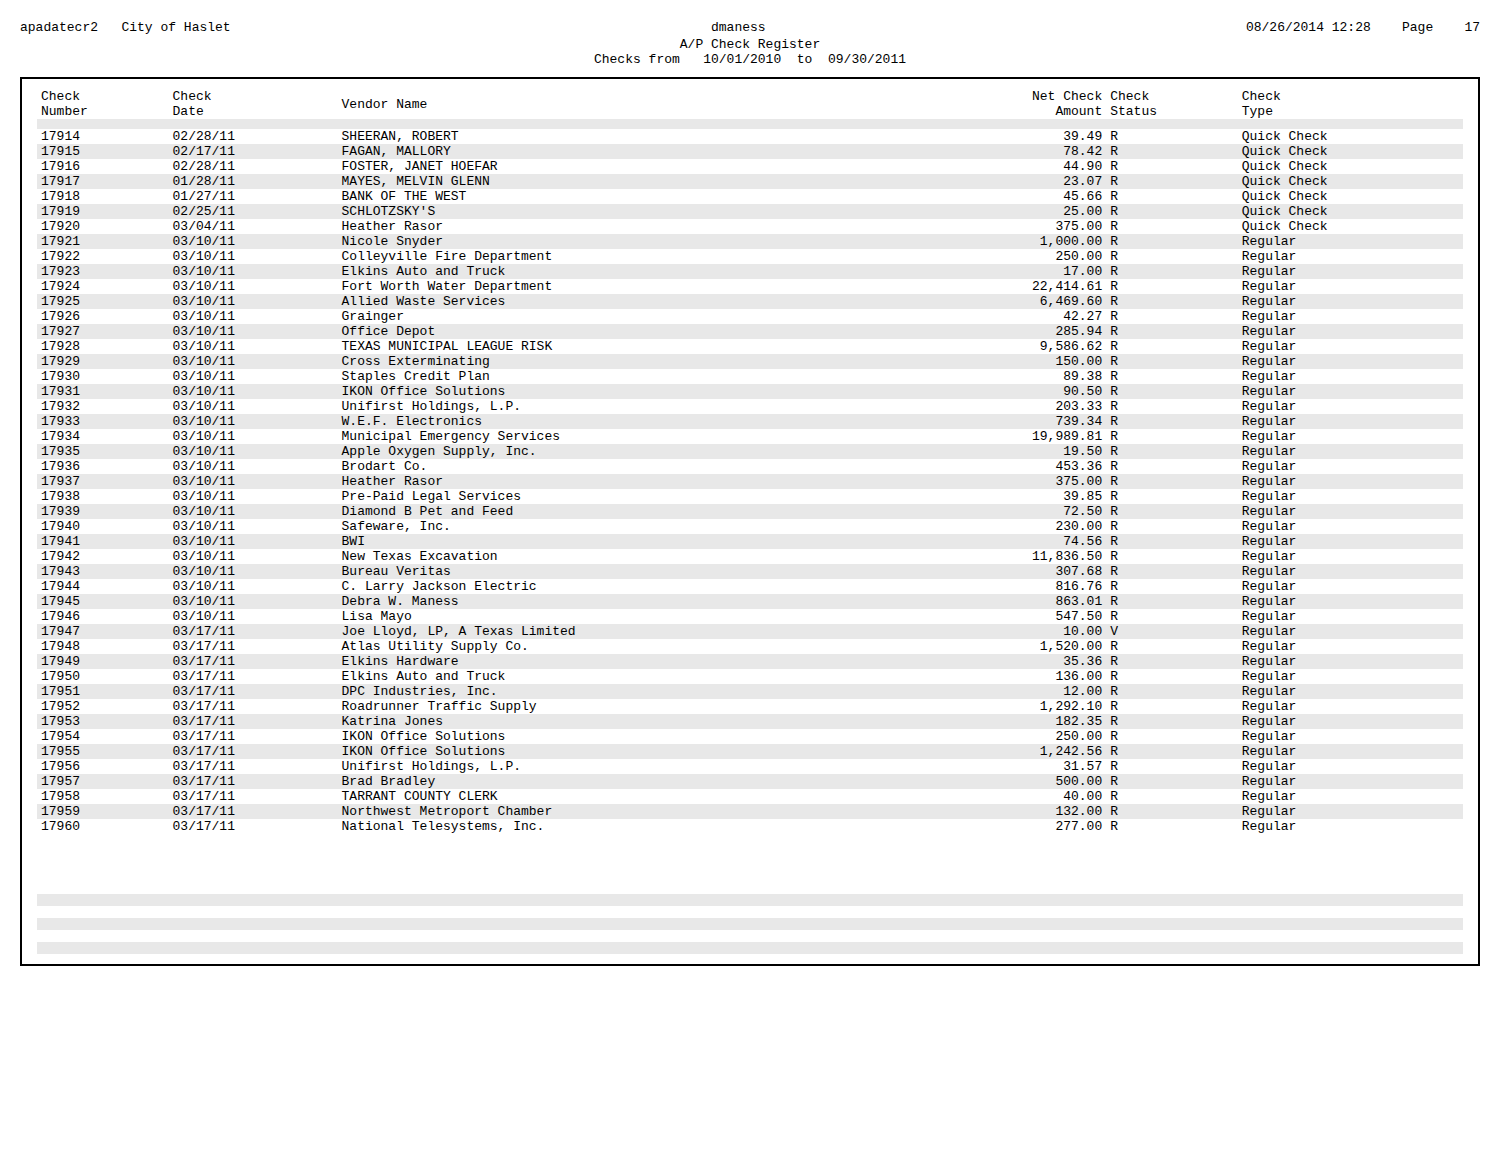apadatecr2 City of Haslet
dmaness
08/26/2014 12:28 Page 17
A/P Check Register
Checks from 10/01/2010 to 09/30/2011
| Check Number | Check Date | Vendor Name | Net Check Amount | Check Status | Check Type |
| --- | --- | --- | --- | --- | --- |
| 17914 | 02/28/11 | SHEERAN, ROBERT | 39.49 | R | Quick Check |
| 17915 | 02/17/11 | FAGAN, MALLORY | 78.42 | R | Quick Check |
| 17916 | 02/28/11 | FOSTER, JANET HOEFAR | 44.90 | R | Quick Check |
| 17917 | 01/28/11 | MAYES, MELVIN GLENN | 23.07 | R | Quick Check |
| 17918 | 01/27/11 | BANK OF THE WEST | 45.66 | R | Quick Check |
| 17919 | 02/25/11 | SCHLOTZSKY'S | 25.00 | R | Quick Check |
| 17920 | 03/04/11 | Heather Rasor | 375.00 | R | Quick Check |
| 17921 | 03/10/11 | Nicole Snyder | 1,000.00 | R | Regular |
| 17922 | 03/10/11 | Colleyville Fire Department | 250.00 | R | Regular |
| 17923 | 03/10/11 | Elkins Auto and Truck | 17.00 | R | Regular |
| 17924 | 03/10/11 | Fort Worth Water Department | 22,414.61 | R | Regular |
| 17925 | 03/10/11 | Allied Waste Services | 6,469.60 | R | Regular |
| 17926 | 03/10/11 | Grainger | 42.27 | R | Regular |
| 17927 | 03/10/11 | Office Depot | 285.94 | R | Regular |
| 17928 | 03/10/11 | TEXAS MUNICIPAL LEAGUE RISK | 9,586.62 | R | Regular |
| 17929 | 03/10/11 | Cross Exterminating | 150.00 | R | Regular |
| 17930 | 03/10/11 | Staples Credit Plan | 89.38 | R | Regular |
| 17931 | 03/10/11 | IKON Office Solutions | 90.50 | R | Regular |
| 17932 | 03/10/11 | Unifirst Holdings, L.P. | 203.33 | R | Regular |
| 17933 | 03/10/11 | W.E.F. Electronics | 739.34 | R | Regular |
| 17934 | 03/10/11 | Municipal Emergency Services | 19,989.81 | R | Regular |
| 17935 | 03/10/11 | Apple Oxygen Supply, Inc. | 19.50 | R | Regular |
| 17936 | 03/10/11 | Brodart Co. | 453.36 | R | Regular |
| 17937 | 03/10/11 | Heather Rasor | 375.00 | R | Regular |
| 17938 | 03/10/11 | Pre-Paid Legal Services | 39.85 | R | Regular |
| 17939 | 03/10/11 | Diamond B Pet and Feed | 72.50 | R | Regular |
| 17940 | 03/10/11 | Safeware, Inc. | 230.00 | R | Regular |
| 17941 | 03/10/11 | BWI | 74.56 | R | Regular |
| 17942 | 03/10/11 | New Texas Excavation | 11,836.50 | R | Regular |
| 17943 | 03/10/11 | Bureau Veritas | 307.68 | R | Regular |
| 17944 | 03/10/11 | C. Larry Jackson Electric | 816.76 | R | Regular |
| 17945 | 03/10/11 | Debra W. Maness | 863.01 | R | Regular |
| 17946 | 03/10/11 | Lisa Mayo | 547.50 | R | Regular |
| 17947 | 03/17/11 | Joe Lloyd, LP, A Texas Limited | 10.00 | V | Regular |
| 17948 | 03/17/11 | Atlas Utility Supply Co. | 1,520.00 | R | Regular |
| 17949 | 03/17/11 | Elkins Hardware | 35.36 | R | Regular |
| 17950 | 03/17/11 | Elkins Auto and Truck | 136.00 | R | Regular |
| 17951 | 03/17/11 | DPC Industries, Inc. | 12.00 | R | Regular |
| 17952 | 03/17/11 | Roadrunner Traffic Supply | 1,292.10 | R | Regular |
| 17953 | 03/17/11 | Katrina Jones | 182.35 | R | Regular |
| 17954 | 03/17/11 | IKON Office Solutions | 250.00 | R | Regular |
| 17955 | 03/17/11 | IKON Office Solutions | 1,242.56 | R | Regular |
| 17956 | 03/17/11 | Unifirst Holdings, L.P. | 31.57 | R | Regular |
| 17957 | 03/17/11 | Brad Bradley | 500.00 | R | Regular |
| 17958 | 03/17/11 | TARRANT COUNTY CLERK | 40.00 | R | Regular |
| 17959 | 03/17/11 | Northwest Metroport Chamber | 132.00 | R | Regular |
| 17960 | 03/17/11 | National Telesystems, Inc. | 277.00 | R | Regular |